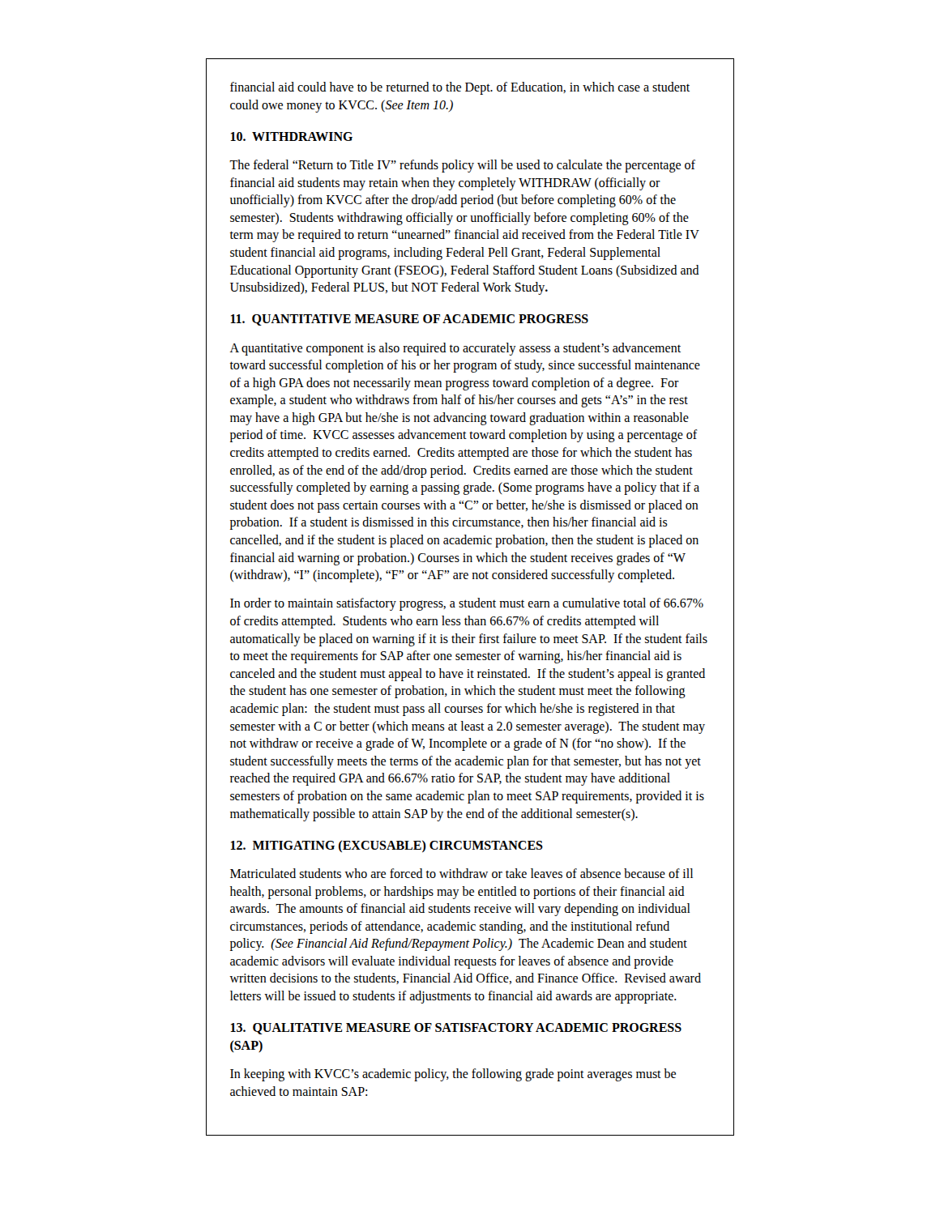financial aid could have to be returned to the Dept. of Education, in which case a student could owe money to KVCC. (See Item 10.)
10. WITHDRAWING
The federal “Return to Title IV” refunds policy will be used to calculate the percentage of financial aid students may retain when they completely WITHDRAW (officially or unofficially) from KVCC after the drop/add period (but before completing 60% of the semester). Students withdrawing officially or unofficially before completing 60% of the term may be required to return “unearned” financial aid received from the Federal Title IV student financial aid programs, including Federal Pell Grant, Federal Supplemental Educational Opportunity Grant (FSEOG), Federal Stafford Student Loans (Subsidized and Unsubsidized), Federal PLUS, but NOT Federal Work Study.
11. QUANTITATIVE MEASURE OF ACADEMIC PROGRESS
A quantitative component is also required to accurately assess a student’s advancement toward successful completion of his or her program of study, since successful maintenance of a high GPA does not necessarily mean progress toward completion of a degree. For example, a student who withdraws from half of his/her courses and gets “A’s” in the rest may have a high GPA but he/she is not advancing toward graduation within a reasonable period of time. KVCC assesses advancement toward completion by using a percentage of credits attempted to credits earned. Credits attempted are those for which the student has enrolled, as of the end of the add/drop period. Credits earned are those which the student successfully completed by earning a passing grade. (Some programs have a policy that if a student does not pass certain courses with a “C” or better, he/she is dismissed or placed on probation. If a student is dismissed in this circumstance, then his/her financial aid is cancelled, and if the student is placed on academic probation, then the student is placed on financial aid warning or probation.) Courses in which the student receives grades of “W (withdraw), “I” (incomplete), “F” or “AF” are not considered successfully completed.
In order to maintain satisfactory progress, a student must earn a cumulative total of 66.67% of credits attempted. Students who earn less than 66.67% of credits attempted will automatically be placed on warning if it is their first failure to meet SAP. If the student fails to meet the requirements for SAP after one semester of warning, his/her financial aid is canceled and the student must appeal to have it reinstated. If the student’s appeal is granted the student has one semester of probation, in which the student must meet the following academic plan: the student must pass all courses for which he/she is registered in that semester with a C or better (which means at least a 2.0 semester average). The student may not withdraw or receive a grade of W, Incomplete or a grade of N (for “no show). If the student successfully meets the terms of the academic plan for that semester, but has not yet reached the required GPA and 66.67% ratio for SAP, the student may have additional semesters of probation on the same academic plan to meet SAP requirements, provided it is mathematically possible to attain SAP by the end of the additional semester(s).
12. MITIGATING (EXCUSABLE) CIRCUMSTANCES
Matriculated students who are forced to withdraw or take leaves of absence because of ill health, personal problems, or hardships may be entitled to portions of their financial aid awards. The amounts of financial aid students receive will vary depending on individual circumstances, periods of attendance, academic standing, and the institutional refund policy. (See Financial Aid Refund/Repayment Policy.) The Academic Dean and student academic advisors will evaluate individual requests for leaves of absence and provide written decisions to the students, Financial Aid Office, and Finance Office. Revised award letters will be issued to students if adjustments to financial aid awards are appropriate.
13. QUALITATIVE MEASURE OF SATISFACTORY ACADEMIC PROGRESS (SAP)
In keeping with KVCC’s academic policy, the following grade point averages must be achieved to maintain SAP: